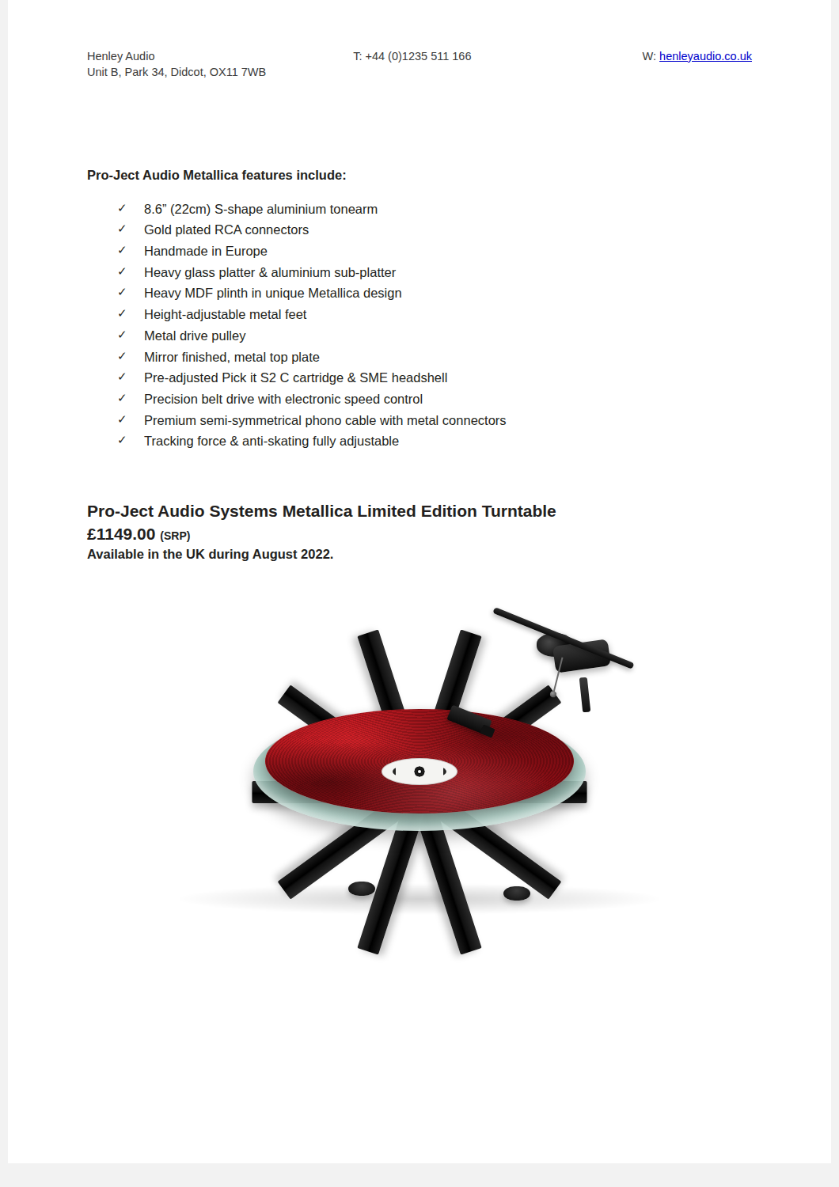Henley Audio
Unit B, Park 34, Didcot, OX11 7WB
T: +44 (0)1235 511 166
W: henleyaudio.co.uk
Pro-Ject Audio Metallica features include:
8.6” (22cm) S-shape aluminium tonearm
Gold plated RCA connectors
Handmade in Europe
Heavy glass platter & aluminium sub-platter
Heavy MDF plinth in unique Metallica design
Height-adjustable metal feet
Metal drive pulley
Mirror finished, metal top plate
Pre-adjusted Pick it S2 C cartridge & SME headshell
Precision belt drive with electronic speed control
Premium semi-symmetrical phono cable with metal connectors
Tracking force & anti-skating fully adjustable
Pro-Ject Audio Systems Metallica Limited Edition Turntable
£1149.00 (SRP)
Available in the UK during August 2022.